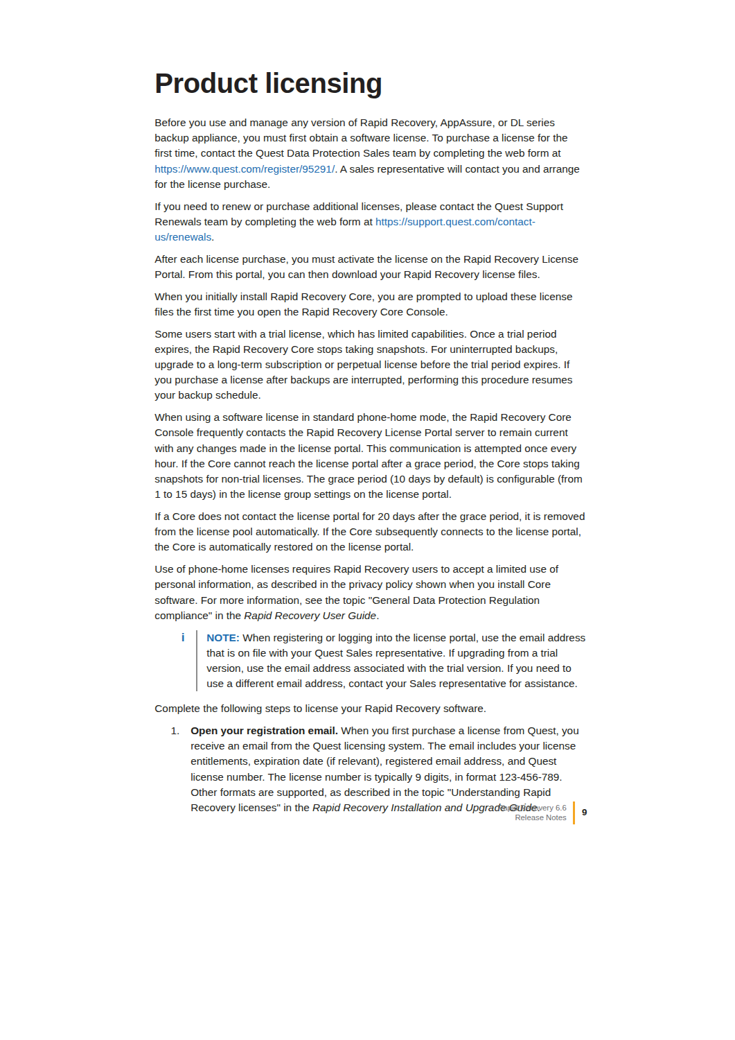Product licensing
Before you use and manage any version of Rapid Recovery, AppAssure, or DL series backup appliance, you must first obtain a software license. To purchase a license for the first time, contact the Quest Data Protection Sales team by completing the web form at https://www.quest.com/register/95291/. A sales representative will contact you and arrange for the license purchase.
If you need to renew or purchase additional licenses, please contact the Quest Support Renewals team by completing the web form at https://support.quest.com/contact-us/renewals.
After each license purchase, you must activate the license on the Rapid Recovery License Portal. From this portal, you can then download your Rapid Recovery license files.
When you initially install Rapid Recovery Core, you are prompted to upload these license files the first time you open the Rapid Recovery Core Console.
Some users start with a trial license, which has limited capabilities. Once a trial period expires, the Rapid Recovery Core stops taking snapshots. For uninterrupted backups, upgrade to a long-term subscription or perpetual license before the trial period expires. If you purchase a license after backups are interrupted, performing this procedure resumes your backup schedule.
When using a software license in standard phone-home mode, the Rapid Recovery Core Console frequently contacts the Rapid Recovery License Portal server to remain current with any changes made in the license portal. This communication is attempted once every hour. If the Core cannot reach the license portal after a grace period, the Core stops taking snapshots for non-trial licenses. The grace period (10 days by default) is configurable (from 1 to 15 days) in the license group settings on the license portal.
If a Core does not contact the license portal for 20 days after the grace period, it is removed from the license pool automatically. If the Core subsequently connects to the license portal, the Core is automatically restored on the license portal.
Use of phone-home licenses requires Rapid Recovery users to accept a limited use of personal information, as described in the privacy policy shown when you install Core software. For more information, see the topic "General Data Protection Regulation compliance" in the Rapid Recovery User Guide.
i
NOTE: When registering or logging into the license portal, use the email address that is on file with your Quest Sales representative. If upgrading from a trial version, use the email address associated with the trial version. If you need to use a different email address, contact your Sales representative for assistance.
Complete the following steps to license your Rapid Recovery software.
Open your registration email. When you first purchase a license from Quest, you receive an email from the Quest licensing system. The email includes your license entitlements, expiration date (if relevant), registered email address, and Quest license number. The license number is typically 9 digits, in format 123-456-789. Other formats are supported, as described in the topic "Understanding Rapid Recovery licenses" in the Rapid Recovery Installation and Upgrade Guide.
Rapid Recovery 6.6
Release Notes
9